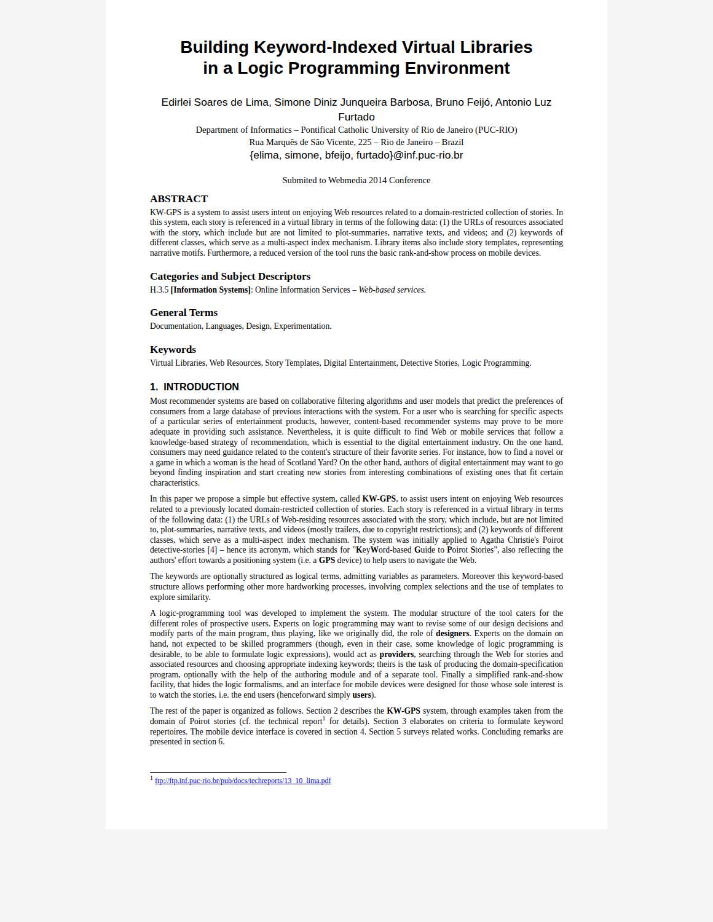Building Keyword-Indexed Virtual Libraries
in a Logic Programming Environment
Edirlei Soares de Lima, Simone Diniz Junqueira Barbosa, Bruno Feijó, Antonio Luz Furtado
Department of Informatics – Pontifical Catholic University of Rio de Janeiro (PUC-RIO)
Rua Marquês de São Vicente, 225 – Rio de Janeiro – Brazil
{elima, simone, bfeijo, furtado}@inf.puc-rio.br
Submited to Webmedia 2014 Conference
ABSTRACT
KW-GPS is a system to assist users intent on enjoying Web resources related to a domain-restricted collection of stories. In this system, each story is referenced in a virtual library in terms of the following data: (1) the URLs of resources associated with the story, which include but are not limited to plot-summaries, narrative texts, and videos; and (2) keywords of different classes, which serve as a multi-aspect index mechanism. Library items also include story templates, representing narrative motifs. Furthermore, a reduced version of the tool runs the basic rank-and-show process on mobile devices.
Categories and Subject Descriptors
H.3.5 [Information Systems]: Online Information Services – Web-based services.
General Terms
Documentation, Languages, Design, Experimentation.
Keywords
Virtual Libraries, Web Resources, Story Templates, Digital Entertainment, Detective Stories, Logic Programming.
1. INTRODUCTION
Most recommender systems are based on collaborative filtering algorithms and user models that predict the preferences of consumers from a large database of previous interactions with the system. For a user who is searching for specific aspects of a particular series of entertainment products, however, content-based recommender systems may prove to be more adequate in providing such assistance. Nevertheless, it is quite difficult to find Web or mobile services that follow a knowledge-based strategy of recommendation, which is essential to the digital entertainment industry. On the one hand, consumers may need guidance related to the content's structure of their favorite series. For instance, how to find a novel or a game in which a woman is the head of Scotland Yard? On the other hand, authors of digital entertainment may want to go beyond finding inspiration and start creating new stories from interesting combinations of existing ones that fit certain characteristics.
In this paper we propose a simple but effective system, called KW-GPS, to assist users intent on enjoying Web resources related to a previously located domain-restricted collection of stories. Each story is referenced in a virtual library in terms of the following data: (1) the URLs of Web-residing resources associated with the story, which include, but are not limited to, plot-summaries, narrative texts, and videos (mostly trailers, due to copyright restrictions); and (2) keywords of different classes, which serve as a multi-aspect index mechanism. The system was initially applied to Agatha Christie's Poirot detective-stories [4] – hence its acronym, which stands for "KeyWord-based Guide to Poirot Stories", also reflecting the authors' effort towards a positioning system (i.e. a GPS device) to help users to navigate the Web.
The keywords are optionally structured as logical terms, admitting variables as parameters. Moreover this keyword-based structure allows performing other more hardworking processes, involving complex selections and the use of templates to explore similarity.
A logic-programming tool was developed to implement the system. The modular structure of the tool caters for the different roles of prospective users. Experts on logic programming may want to revise some of our design decisions and modify parts of the main program, thus playing, like we originally did, the role of designers. Experts on the domain on hand, not expected to be skilled programmers (though, even in their case, some knowledge of logic programming is desirable, to be able to formulate logic expressions), would act as providers, searching through the Web for stories and associated resources and choosing appropriate indexing keywords; theirs is the task of producing the domain-specification program, optionally with the help of the authoring module and of a separate tool. Finally a simplified rank-and-show facility, that hides the logic formalisms, and an interface for mobile devices were designed for those whose sole interest is to watch the stories, i.e. the end users (henceforward simply users).
The rest of the paper is organized as follows. Section 2 describes the KW-GPS system, through examples taken from the domain of Poirot stories (cf. the technical report1 for details). Section 3 elaborates on criteria to formulate keyword repertoires. The mobile device interface is covered in section 4. Section 5 surveys related works. Concluding remarks are presented in section 6.
1 ftp://ftp.inf.puc-rio.br/pub/docs/techreports/13_10_lima.pdf